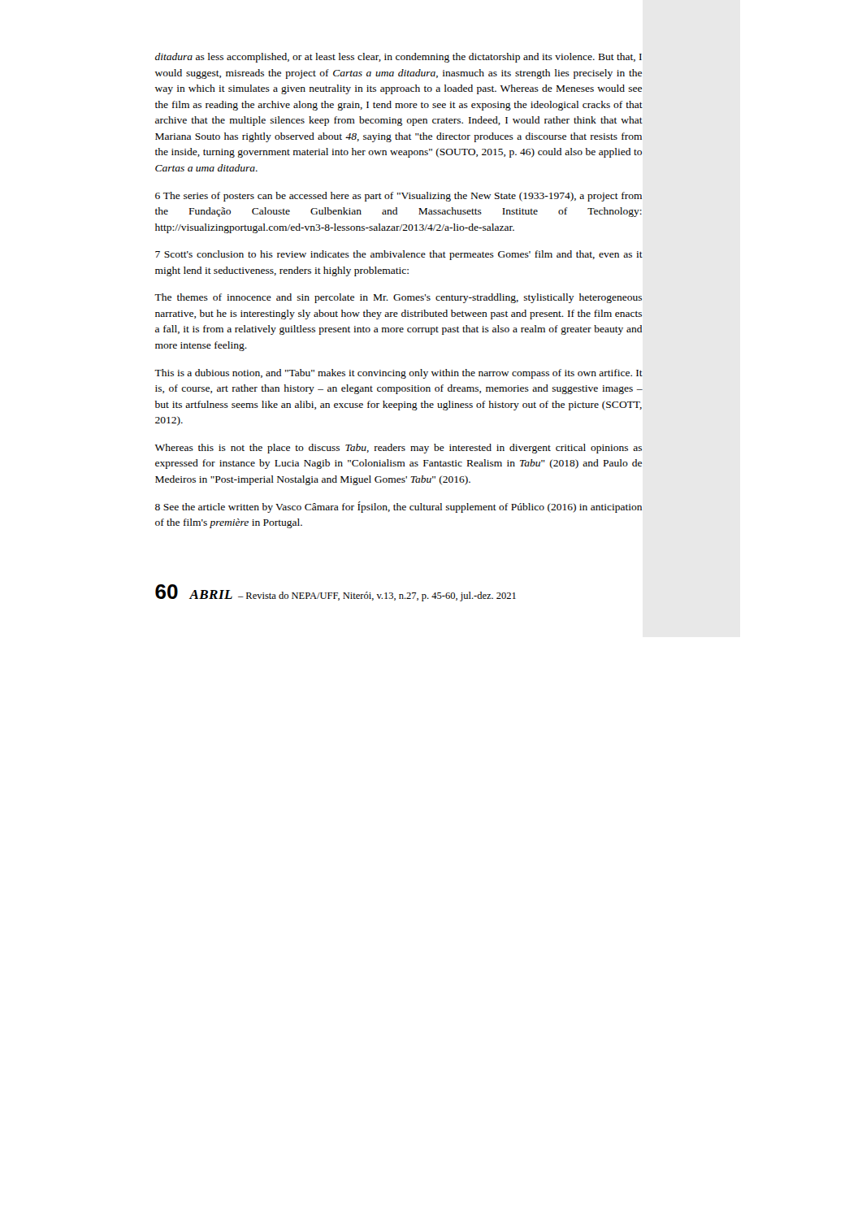ditadura as less accomplished, or at least less clear, in condemning the dictatorship and its violence. But that, I would suggest, misreads the project of Cartas a uma ditadura, inasmuch as its strength lies precisely in the way in which it simulates a given neutrality in its approach to a loaded past. Whereas de Meneses would see the film as reading the archive along the grain, I tend more to see it as exposing the ideological cracks of that archive that the multiple silences keep from becoming open craters. Indeed, I would rather think that what Mariana Souto has rightly observed about 48, saying that "the director produces a discourse that resists from the inside, turning government material into her own weapons" (SOUTO, 2015, p. 46) could also be applied to Cartas a uma ditadura.
6 The series of posters can be accessed here as part of "Visualizing the New State (1933-1974), a project from the Fundação Calouste Gulbenkian and Massachusetts Institute of Technology: http://visualizingportugal.com/ed-vn3-8-lessons-salazar/2013/4/2/a-lio-de-salazar.
7 Scott's conclusion to his review indicates the ambivalence that permeates Gomes' film and that, even as it might lend it seductiveness, renders it highly problematic:
The themes of innocence and sin percolate in Mr. Gomes's century-straddling, stylistically heterogeneous narrative, but he is interestingly sly about how they are distributed between past and present. If the film enacts a fall, it is from a relatively guiltless present into a more corrupt past that is also a realm of greater beauty and more intense feeling.
This is a dubious notion, and "Tabu" makes it convincing only within the narrow compass of its own artifice. It is, of course, art rather than history – an elegant composition of dreams, memories and suggestive images – but its artfulness seems like an alibi, an excuse for keeping the ugliness of history out of the picture (SCOTT, 2012).
Whereas this is not the place to discuss Tabu, readers may be interested in divergent critical opinions as expressed for instance by Lucia Nagib in "Colonialism as Fantastic Realism in Tabu" (2018) and Paulo de Medeiros in "Post-imperial Nostalgia and Miguel Gomes' Tabu" (2016).
8 See the article written by Vasco Câmara for Ípsilon, the cultural supplement of Público (2016) in anticipation of the film's première in Portugal.
60 ABRIL – Revista do NEPA/UFF, Niterói, v.13, n.27, p. 45-60, jul.-dez. 2021